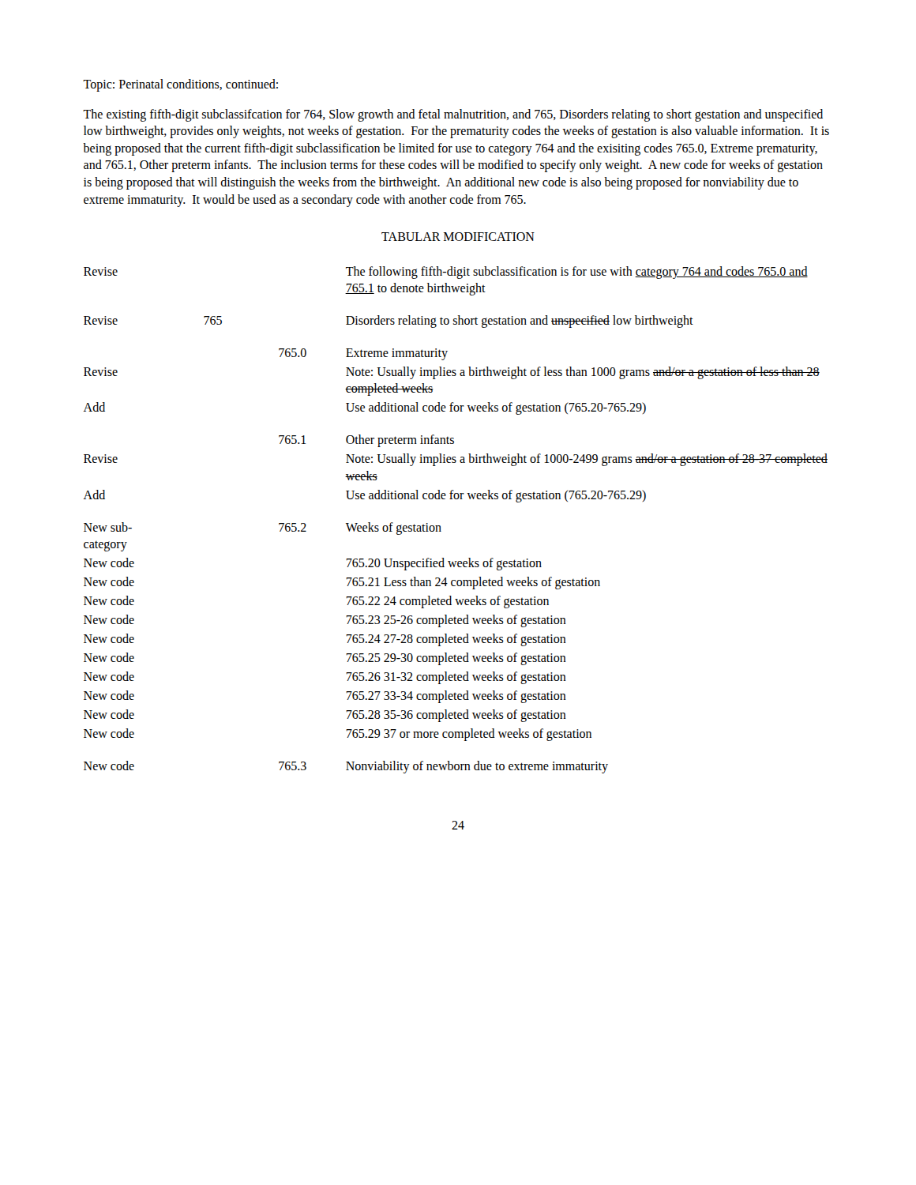Topic: Perinatal conditions, continued:
The existing fifth-digit subclassifcation for 764, Slow growth and fetal malnutrition, and 765, Disorders relating to short gestation and unspecified low birthweight, provides only weights, not weeks of gestation. For the prematurity codes the weeks of gestation is also valuable information. It is being proposed that the current fifth-digit subclassification be limited for use to category 764 and the exisiting codes 765.0, Extreme prematurity, and 765.1, Other preterm infants. The inclusion terms for these codes will be modified to specify only weight. A new code for weeks of gestation is being proposed that will distinguish the weeks from the birthweight. An additional new code is also being proposed for nonviability due to extreme immaturity. It would be used as a secondary code with another code from 765.
TABULAR MODIFICATION
| Revise | | | The following fifth-digit subclassification is for use with category 764 and codes 765.0 and 765.1 to denote birthweight |
| Revise | 765 | | Disorders relating to short gestation and unspecified low birthweight |
| | | 765.0 | Extreme immaturity |
| Revise | | | Note: Usually implies a birthweight of less than 1000 grams and/or a gestation of less than 28 completed weeks |
| Add | | | Use additional code for weeks of gestation (765.20-765.29) |
| | | 765.1 | Other preterm infants |
| Revise | | | Note: Usually implies a birthweight of 1000-2499 grams and/or a gestation of 28-37 completed weeks |
| Add | | | Use additional code for weeks of gestation (765.20-765.29) |
| New sub- category | | 765.2 | Weeks of gestation |
| New code | | | 765.20 Unspecified weeks of gestation |
| New code | | | 765.21 Less than 24 completed weeks of gestation |
| New code | | | 765.22 24 completed weeks of gestation |
| New code | | | 765.23 25-26 completed weeks of gestation |
| New code | | | 765.24 27-28 completed weeks of gestation |
| New code | | | 765.25 29-30 completed weeks of gestation |
| New code | | | 765.26 31-32 completed weeks of gestation |
| New code | | | 765.27 33-34 completed weeks of gestation |
| New code | | | 765.28 35-36 completed weeks of gestation |
| New code | | | 765.29 37 or more completed weeks of gestation |
| New code | | 765.3 | Nonviability of newborn due to extreme immaturity |
24